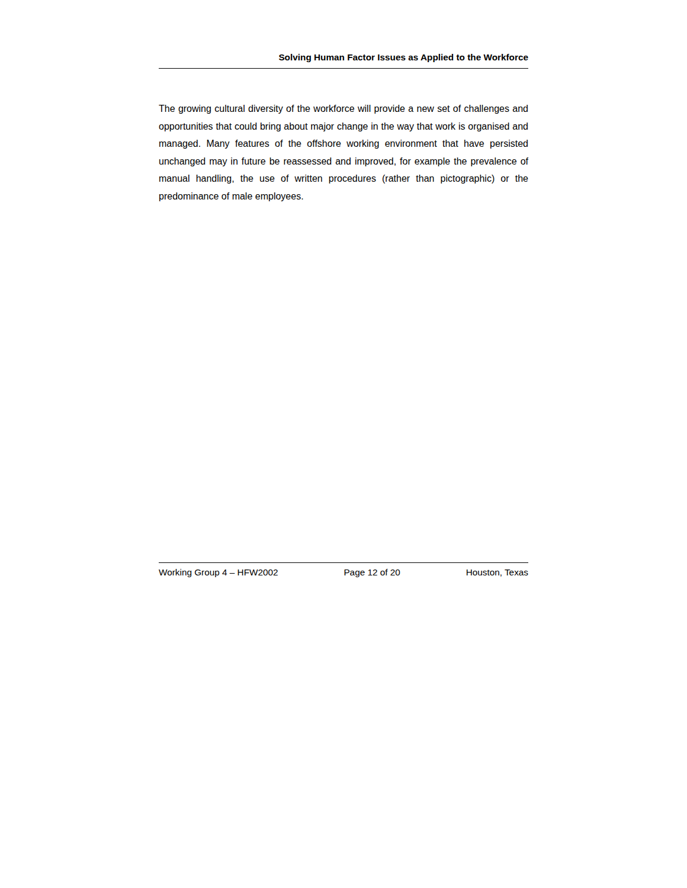Solving Human Factor Issues as Applied to the Workforce
The growing cultural diversity of the workforce will provide a new set of challenges and opportunities that could bring about major change in the way that work is organised and managed. Many features of the offshore working environment that have persisted unchanged may in future be reassessed and improved, for example the prevalence of manual handling, the use of written procedures (rather than pictographic) or the predominance of male employees.
Working Group 4 – HFW2002 Page 12 of 20 Houston, Texas